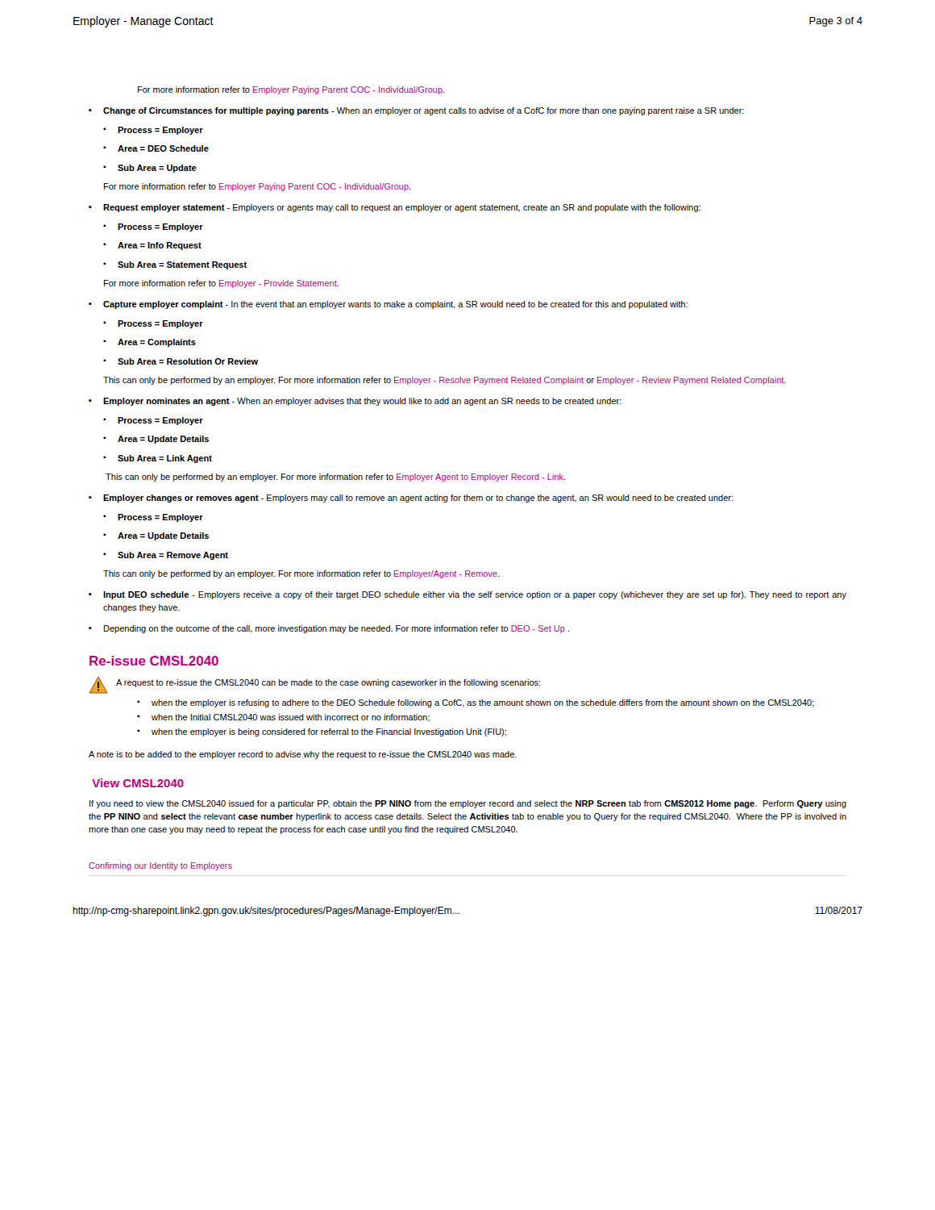Employer - Manage Contact
Page 3 of 4
For more information refer to Employer Paying Parent COC - Individual/Group.
Change of Circumstances for multiple paying parents - When an employer or agent calls to advise of a CofC for more than one paying parent raise a SR under:
Process = Employer
Area = DEO Schedule
Sub Area = Update
For more information refer to Employer Paying Parent COC - Individual/Group.
Request employer statement - Employers or agents may call to request an employer or agent statement, create an SR and populate with the following:
Process = Employer
Area = Info Request
Sub Area = Statement Request
For more information refer to Employer - Provide Statement.
Capture employer complaint - In the event that an employer wants to make a complaint, a SR would need to be created for this and populated with:
Process = Employer
Area = Complaints
Sub Area = Resolution Or Review
This can only be performed by an employer. For more information refer to Employer - Resolve Payment Related Complaint or Employer - Review Payment Related Complaint.
Employer nominates an agent - When an employer advises that they would like to add an agent an SR needs to be created under:
Process = Employer
Area = Update Details
Sub Area = Link Agent
This can only be performed by an employer. For more information refer to Employer Agent to Employer Record - Link.
Employer changes or removes agent - Employers may call to remove an agent acting for them or to change the agent, an SR would need to be created under:
Process = Employer
Area = Update Details
Sub Area = Remove Agent
This can only be performed by an employer. For more information refer to Employer/Agent - Remove.
Input DEO schedule - Employers receive a copy of their target DEO schedule either via the self service option or a paper copy (whichever they are set up for). They need to report any changes they have.
Depending on the outcome of the call, more investigation may be needed. For more information refer to DEO - Set Up .
Re-issue CMSL2040
A request to re-issue the CMSL2040 can be made to the case owning caseworker in the following scenarios:
when the employer is refusing to adhere to the DEO Schedule following a CofC, as the amount shown on the schedule differs from the amount shown on the CMSL2040;
when the Initial CMSL2040 was issued with incorrect or no information;
when the employer is being considered for referral to the Financial Investigation Unit (FIU);
A note is to be added to the employer record to advise why the request to re-issue the CMSL2040 was made.
View CMSL2040
If you need to view the CMSL2040 issued for a particular PP, obtain the PP NINO from the employer record and select the NRP Screen tab from CMS2012 Home page. Perform Query using the PP NINO and select the relevant case number hyperlink to access case details. Select the Activities tab to enable you to Query for the required CMSL2040. Where the PP is involved in more than one case you may need to repeat the process for each case until you find the required CMSL2040.
Confirming our Identity to Employers
http://np-cmg-sharepoint.link2.gpn.gov.uk/sites/procedures/Pages/Manage-Employer/Em...
11/08/2017